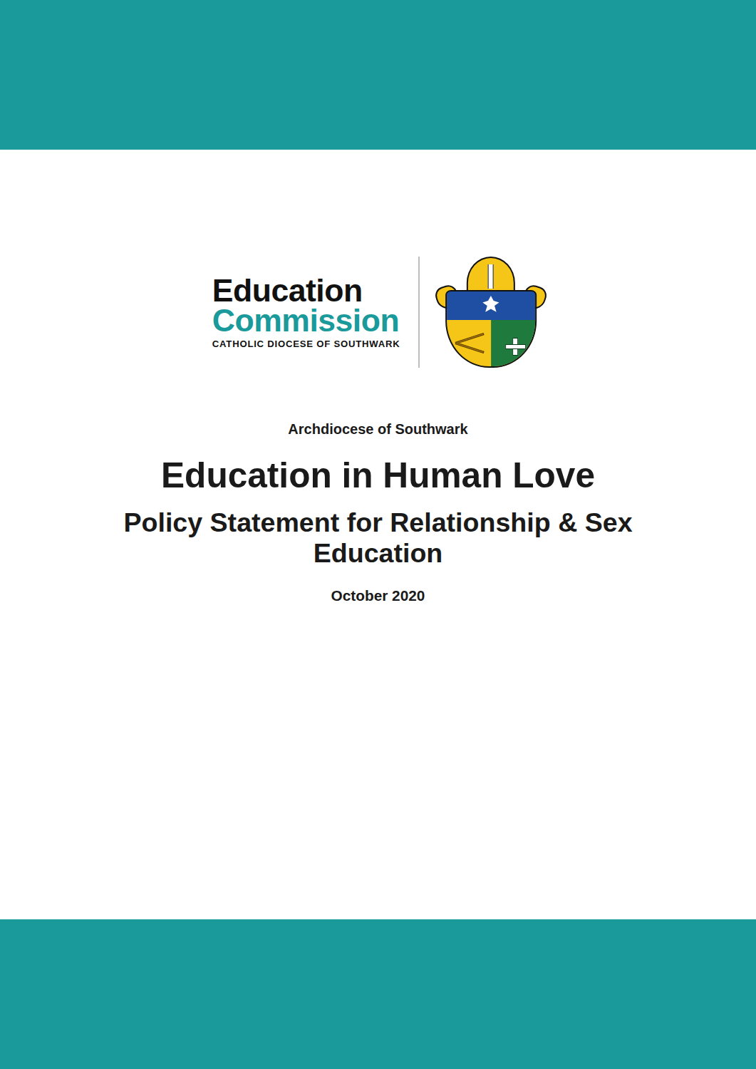Education Commission CATHOLIC DIOCESE OF SOUTHWARK
Archdiocese of Southwark
Education in Human Love
Policy Statement for Relationship & Sex Education
October 2020